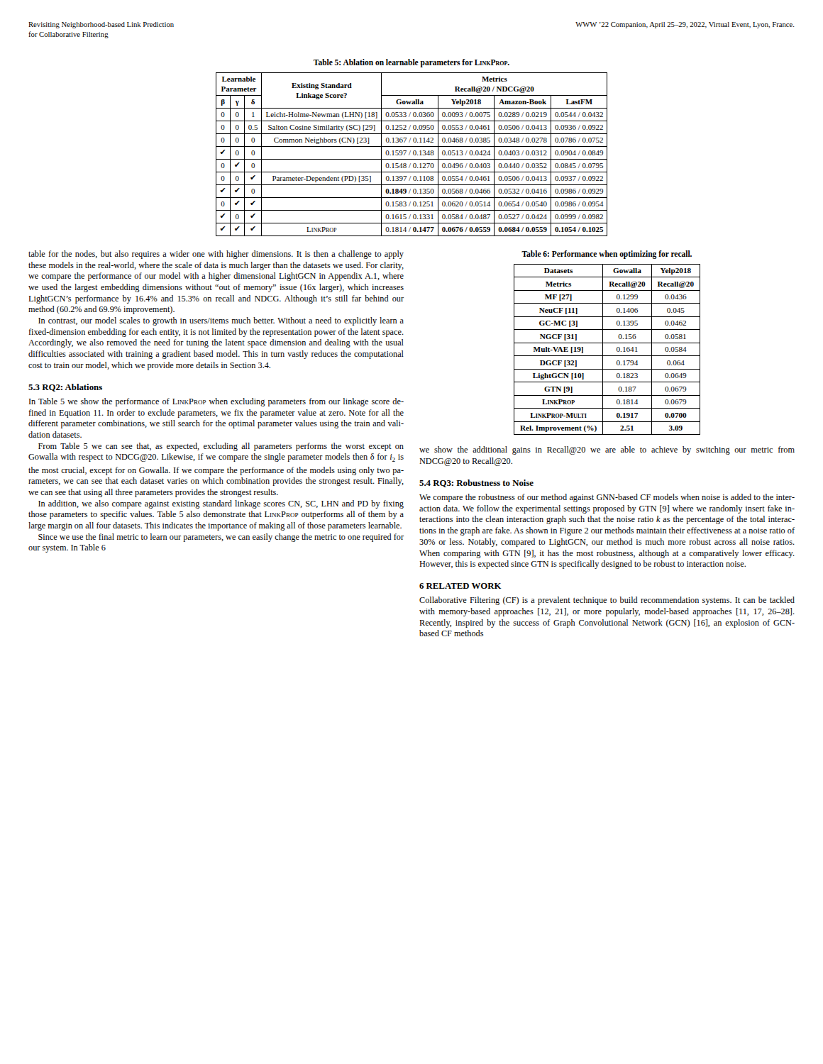Revisiting Neighborhood-based Link Prediction
for Collaborative Filtering
WWW ’22 Companion, April 25–29, 2022, Virtual Event, Lyon, France.
Table 5: Ablation on learnable parameters for LinkProp.
| Learnable Parameter | Existing Standard Linkage Score? | Metrics Recall@20 / NDCG@20 |
| --- | --- | --- |
| β | γ | δ | Gowalla | Yelp2018 | Amazon-Book | LastFM |
| 0 | 0 | 1 | Leicht-Holme-Newman (LHN) [18] | 0.0533 / 0.0360 | 0.0093 / 0.0075 | 0.0289 / 0.0219 | 0.0544 / 0.0432 |
| 0 | 0 | 0.5 | Salton Cosine Similarity (SC) [29] | 0.1252 / 0.0950 | 0.0553 / 0.0461 | 0.0506 / 0.0413 | 0.0936 / 0.0922 |
| 0 | 0 | 0 | Common Neighbors (CN) [23] | 0.1367 / 0.1142 | 0.0468 / 0.0385 | 0.0348 / 0.0278 | 0.0786 / 0.0752 |
| ✔ | 0 | 0 | | 0.1597 / 0.1348 | 0.0513 / 0.0424 | 0.0403 / 0.0312 | 0.0904 / 0.0849 |
| 0 | ✔ | 0 | | 0.1548 / 0.1270 | 0.0496 / 0.0403 | 0.0440 / 0.0352 | 0.0845 / 0.0795 |
| 0 | 0 | ✔ | Parameter-Dependent (PD) [35] | 0.1397 / 0.1108 | 0.0554 / 0.0461 | 0.0506 / 0.0413 | 0.0937 / 0.0922 |
| ✔ | ✔ | 0 | | 0.1849 / 0.1350 | 0.0568 / 0.0466 | 0.0532 / 0.0416 | 0.0986 / 0.0929 |
| 0 | ✔ | ✔ | | 0.1583 / 0.1251 | 0.0620 / 0.0514 | 0.0654 / 0.0540 | 0.0986 / 0.0954 |
| ✔ | 0 | ✔ | | 0.1615 / 0.1331 | 0.0584 / 0.0487 | 0.0527 / 0.0424 | 0.0999 / 0.0982 |
| ✔ | ✔ | ✔ | LinkProp | 0.1814 / 0.1477 | 0.0676 / 0.0559 | 0.0684 / 0.0559 | 0.1054 / 0.1025 |
table for the nodes, but also requires a wider one with higher dimensions. It is then a challenge to apply these models in the real-world, where the scale of data is much larger than the datasets we used. For clarity, we compare the performance of our model with a higher dimensional LightGCN in Appendix A.1, where we used the largest embedding dimensions without “out of memory” issue (16x larger), which increases LightGCN’s performance by 16.4% and 15.3% on recall and NDCG. Although it’s still far behind our method (60.2% and 69.9% improvement).
In contrast, our model scales to growth in users/items much better. Without a need to explicitly learn a fixed-dimension embedding for each entity, it is not limited by the representation power of the latent space. Accordingly, we also removed the need for tuning the latent space dimension and dealing with the usual difficulties associated with training a gradient based model. This in turn vastly reduces the computational cost to train our model, which we provide more details in Section 3.4.
5.3 RQ2: Ablations
In Table 5 we show the performance of LinkProp when excluding parameters from our linkage score defined in Equation 11. In order to exclude parameters, we fix the parameter value at zero. Note for all the different parameter combinations, we still search for the optimal parameter values using the train and validation datasets.
From Table 5 we can see that, as expected, excluding all parameters performs the worst except on Gowalla with respect to NDCG@20. Likewise, if we compare the single parameter models then δ for i2 is the most crucial, except for on Gowalla. If we compare the performance of the models using only two parameters, we can see that each dataset varies on which combination provides the strongest result. Finally, we can see that using all three parameters provides the strongest results.
In addition, we also compare against existing standard linkage scores CN, SC, LHN and PD by fixing those parameters to specific values. Table 5 also demonstrate that LinkProp outperforms all of them by a large margin on all four datasets. This indicates the importance of making all of those parameters learnable.
Since we use the final metric to learn our parameters, we can easily change the metric to one required for our system. In Table 6
Table 6: Performance when optimizing for recall.
| Datasets | Gowalla | Yelp2018 |
| --- | --- | --- |
| Metrics | Recall@20 | Recall@20 |
| MF [27] | 0.1299 | 0.0436 |
| NeuCF [11] | 0.1406 | 0.045 |
| GC-MC [3] | 0.1395 | 0.0462 |
| NGCF [31] | 0.156 | 0.0581 |
| Mult-VAE [19] | 0.1641 | 0.0584 |
| DGCF [32] | 0.1794 | 0.064 |
| LightGCN [10] | 0.1823 | 0.0649 |
| GTN [9] | 0.187 | 0.0679 |
| LinkProp | 0.1814 | 0.0679 |
| LinkProp-Multi | 0.1917 | 0.0700 |
| Rel. Improvement (%) | 2.51 | 3.09 |
we show the additional gains in Recall@20 we are able to achieve by switching our metric from NDCG@20 to Recall@20.
5.4 RQ3: Robustness to Noise
We compare the robustness of our method against GNN-based CF models when noise is added to the interaction data. We follow the experimental settings proposed by GTN [9] where we randomly insert fake interactions into the clean interaction graph such that the noise ratio k as the percentage of the total interactions in the graph are fake. As shown in Figure 2 our methods maintain their effectiveness at a noise ratio of 30% or less. Notably, compared to LightGCN, our method is much more robust across all noise ratios. When comparing with GTN [9], it has the most robustness, although at a comparatively lower efficacy. However, this is expected since GTN is specifically designed to be robust to interaction noise.
6 RELATED WORK
Collaborative Filtering (CF) is a prevalent technique to build recommendation systems. It can be tackled with memory-based approaches [12, 21], or more popularly, model-based approaches [11, 17, 26–28]. Recently, inspired by the success of Graph Convolutional Network (GCN) [16], an explosion of GCN-based CF methods